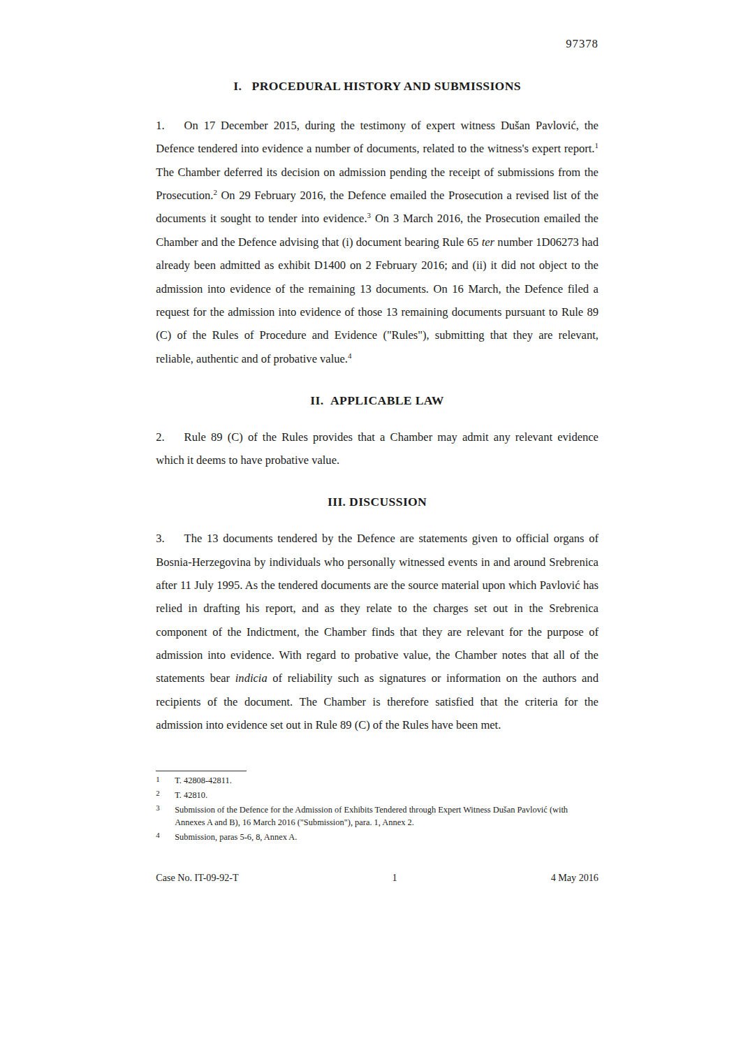97378
I. PROCEDURAL HISTORY AND SUBMISSIONS
1. On 17 December 2015, during the testimony of expert witness Dušan Pavlović, the Defence tendered into evidence a number of documents, related to the witness's expert report.1 The Chamber deferred its decision on admission pending the receipt of submissions from the Prosecution.2 On 29 February 2016, the Defence emailed the Prosecution a revised list of the documents it sought to tender into evidence.3 On 3 March 2016, the Prosecution emailed the Chamber and the Defence advising that (i) document bearing Rule 65 ter number 1D06273 had already been admitted as exhibit D1400 on 2 February 2016; and (ii) it did not object to the admission into evidence of the remaining 13 documents. On 16 March, the Defence filed a request for the admission into evidence of those 13 remaining documents pursuant to Rule 89 (C) of the Rules of Procedure and Evidence ("Rules"), submitting that they are relevant, reliable, authentic and of probative value.4
II. APPLICABLE LAW
2. Rule 89 (C) of the Rules provides that a Chamber may admit any relevant evidence which it deems to have probative value.
III. DISCUSSION
3. The 13 documents tendered by the Defence are statements given to official organs of Bosnia-Herzegovina by individuals who personally witnessed events in and around Srebrenica after 11 July 1995. As the tendered documents are the source material upon which Pavlović has relied in drafting his report, and as they relate to the charges set out in the Srebrenica component of the Indictment, the Chamber finds that they are relevant for the purpose of admission into evidence. With regard to probative value, the Chamber notes that all of the statements bear indicia of reliability such as signatures or information on the authors and recipients of the document. The Chamber is therefore satisfied that the criteria for the admission into evidence set out in Rule 89 (C) of the Rules have been met.
1 T. 42808-42811.
2 T. 42810.
3 Submission of the Defence for the Admission of Exhibits Tendered through Expert Witness Dušan Pavlović (with Annexes A and B), 16 March 2016 ("Submission"), para. 1, Annex 2.
4 Submission, paras 5-6, 8, Annex A.
Case No. IT-09-92-T
1
4 May 2016